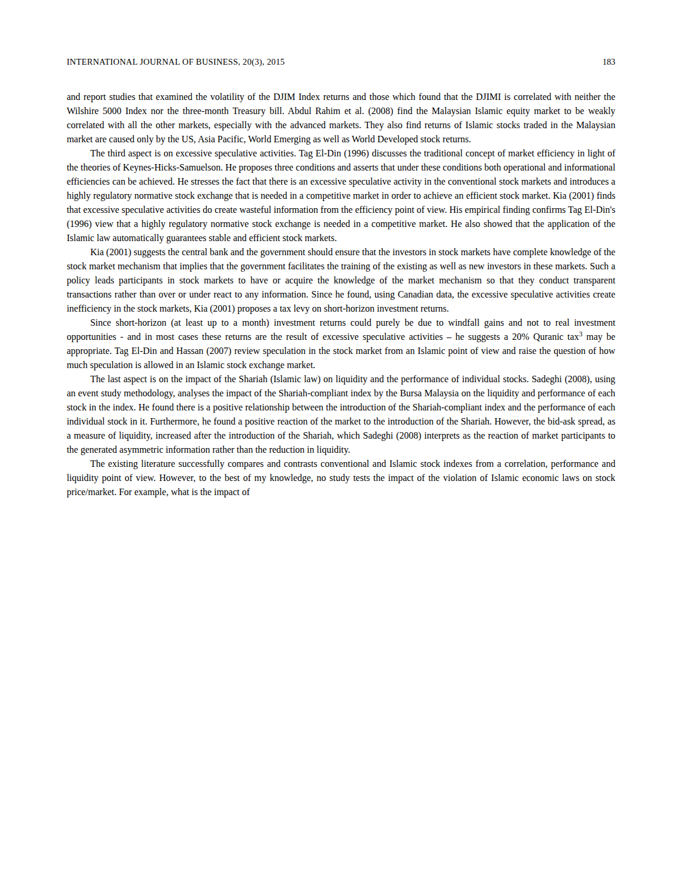INTERNATIONAL JOURNAL OF BUSINESS, 20(3), 2015 183
and report studies that examined the volatility of the DJIM Index returns and those which found that the DJIMI is correlated with neither the Wilshire 5000 Index nor the three-month Treasury bill. Abdul Rahim et al. (2008) find the Malaysian Islamic equity market to be weakly correlated with all the other markets, especially with the advanced markets. They also find returns of Islamic stocks traded in the Malaysian market are caused only by the US, Asia Pacific, World Emerging as well as World Developed stock returns.
The third aspect is on excessive speculative activities. Tag El-Din (1996) discusses the traditional concept of market efficiency in light of the theories of Keynes-Hicks-Samuelson. He proposes three conditions and asserts that under these conditions both operational and informational efficiencies can be achieved. He stresses the fact that there is an excessive speculative activity in the conventional stock markets and introduces a highly regulatory normative stock exchange that is needed in a competitive market in order to achieve an efficient stock market. Kia (2001) finds that excessive speculative activities do create wasteful information from the efficiency point of view. His empirical finding confirms Tag El-Din's (1996) view that a highly regulatory normative stock exchange is needed in a competitive market. He also showed that the application of the Islamic law automatically guarantees stable and efficient stock markets.
Kia (2001) suggests the central bank and the government should ensure that the investors in stock markets have complete knowledge of the stock market mechanism that implies that the government facilitates the training of the existing as well as new investors in these markets. Such a policy leads participants in stock markets to have or acquire the knowledge of the market mechanism so that they conduct transparent transactions rather than over or under react to any information. Since he found, using Canadian data, the excessive speculative activities create inefficiency in the stock markets, Kia (2001) proposes a tax levy on short-horizon investment returns.
Since short-horizon (at least up to a month) investment returns could purely be due to windfall gains and not to real investment opportunities - and in most cases these returns are the result of excessive speculative activities – he suggests a 20% Quranic tax3 may be appropriate. Tag El-Din and Hassan (2007) review speculation in the stock market from an Islamic point of view and raise the question of how much speculation is allowed in an Islamic stock exchange market.
The last aspect is on the impact of the Shariah (Islamic law) on liquidity and the performance of individual stocks. Sadeghi (2008), using an event study methodology, analyses the impact of the Shariah-compliant index by the Bursa Malaysia on the liquidity and performance of each stock in the index. He found there is a positive relationship between the introduction of the Shariah-compliant index and the performance of each individual stock in it. Furthermore, he found a positive reaction of the market to the introduction of the Shariah. However, the bid-ask spread, as a measure of liquidity, increased after the introduction of the Shariah, which Sadeghi (2008) interprets as the reaction of market participants to the generated asymmetric information rather than the reduction in liquidity.
The existing literature successfully compares and contrasts conventional and Islamic stock indexes from a correlation, performance and liquidity point of view. However, to the best of my knowledge, no study tests the impact of the violation of Islamic economic laws on stock price/market. For example, what is the impact of